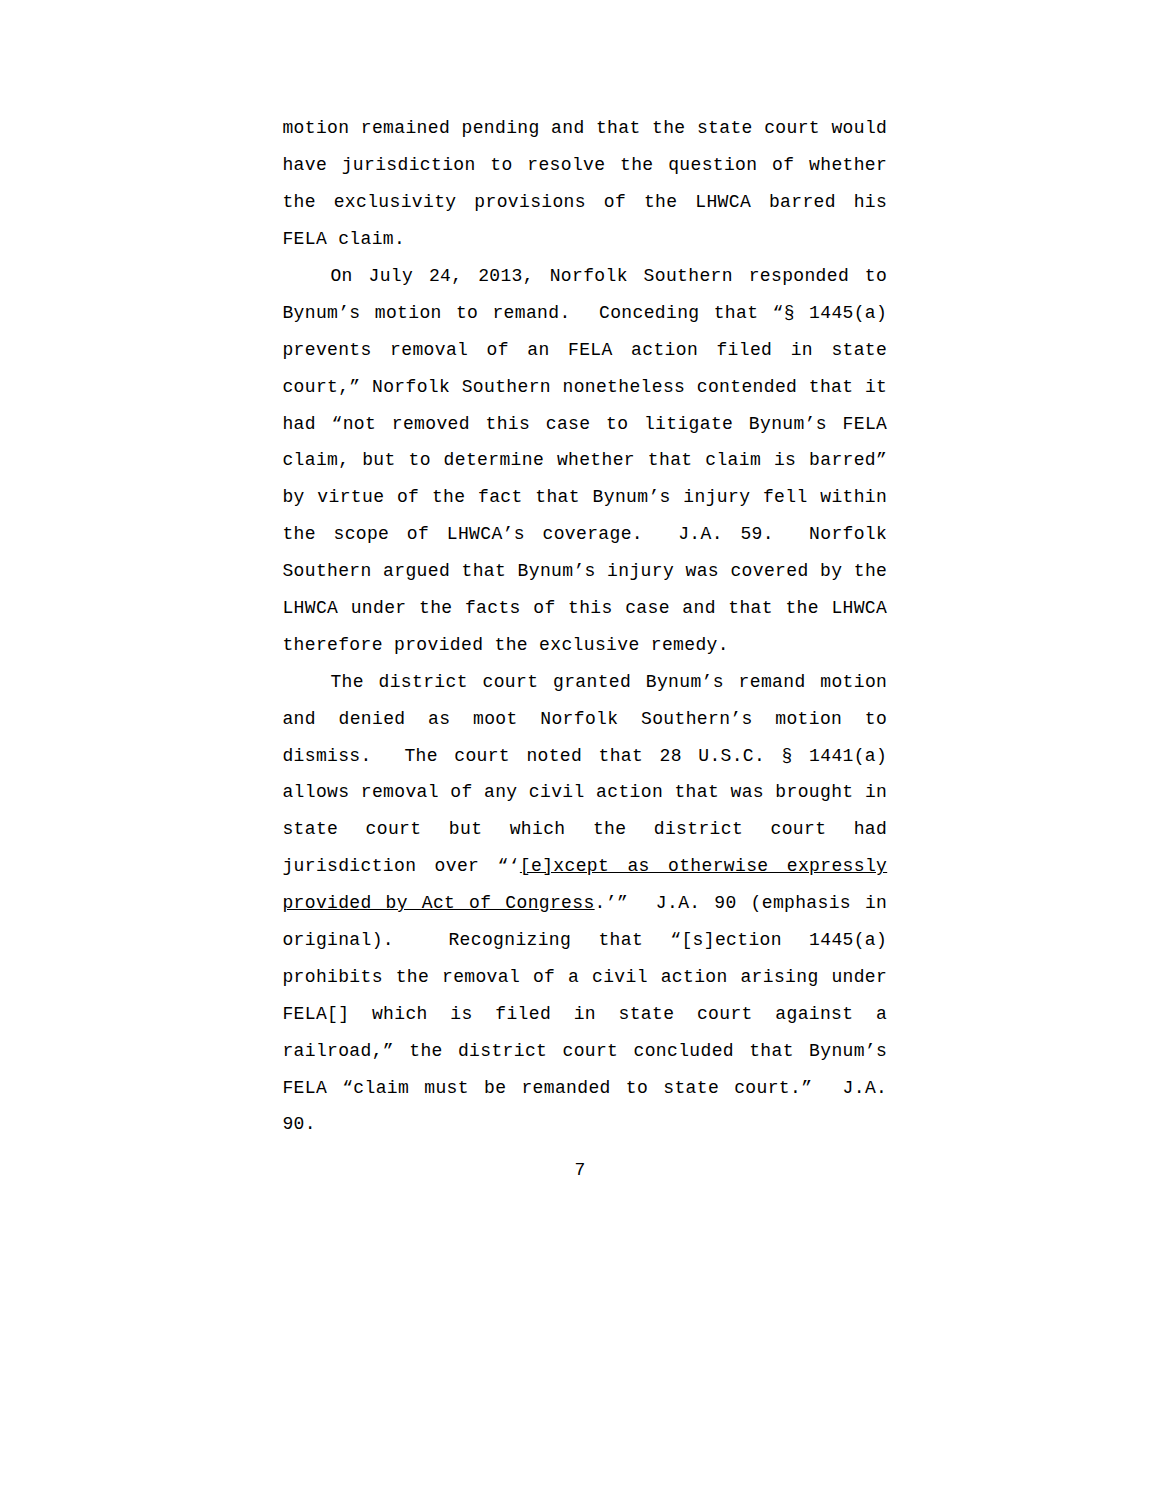motion remained pending and that the state court would have jurisdiction to resolve the question of whether the exclusivity provisions of the LHWCA barred his FELA claim.
On July 24, 2013, Norfolk Southern responded to Bynum’s motion to remand. Conceding that “§ 1445(a) prevents removal of an FELA action filed in state court,” Norfolk Southern nonetheless contended that it had “not removed this case to litigate Bynum’s FELA claim, but to determine whether that claim is barred” by virtue of the fact that Bynum’s injury fell within the scope of LHWCA’s coverage. J.A. 59. Norfolk Southern argued that Bynum’s injury was covered by the LHWCA under the facts of this case and that the LHWCA therefore provided the exclusive remedy.
The district court granted Bynum’s remand motion and denied as moot Norfolk Southern’s motion to dismiss. The court noted that 28 U.S.C. § 1441(a) allows removal of any civil action that was brought in state court but which the district court had jurisdiction over “‘[e]xcept as otherwise expressly provided by Act of Congress.’” J.A. 90 (emphasis in original). Recognizing that “[s]ection 1445(a) prohibits the removal of a civil action arising under FELA[] which is filed in state court against a railroad,” the district court concluded that Bynum’s FELA “claim must be remanded to state court.” J.A. 90.
7